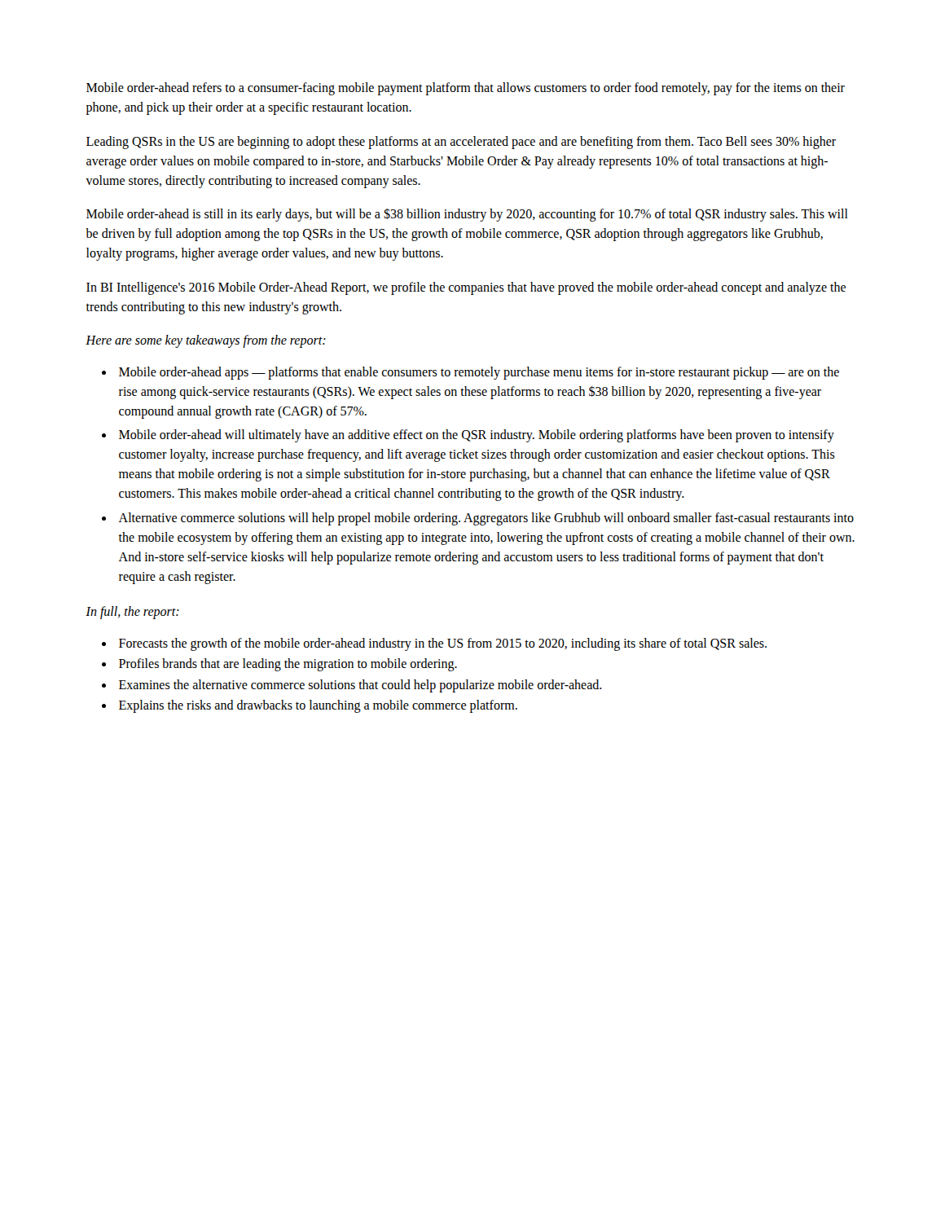Mobile order-ahead refers to a consumer-facing mobile payment platform that allows customers to order food remotely, pay for the items on their phone, and pick up their order at a specific restaurant location.
Leading QSRs in the US are beginning to adopt these platforms at an accelerated pace and are benefiting from them. Taco Bell sees 30% higher average order values on mobile compared to in-store, and Starbucks' Mobile Order & Pay already represents 10% of total transactions at high-volume stores, directly contributing to increased company sales.
Mobile order-ahead is still in its early days, but will be a $38 billion industry by 2020, accounting for 10.7% of total QSR industry sales. This will be driven by full adoption among the top QSRs in the US, the growth of mobile commerce, QSR adoption through aggregators like Grubhub, loyalty programs, higher average order values, and new buy buttons.
In BI Intelligence's 2016 Mobile Order-Ahead Report, we profile the companies that have proved the mobile order-ahead concept and analyze the trends contributing to this new industry's growth.
Here are some key takeaways from the report:
Mobile order-ahead apps — platforms that enable consumers to remotely purchase menu items for in-store restaurant pickup — are on the rise among quick-service restaurants (QSRs). We expect sales on these platforms to reach $38 billion by 2020, representing a five-year compound annual growth rate (CAGR) of 57%.
Mobile order-ahead will ultimately have an additive effect on the QSR industry. Mobile ordering platforms have been proven to intensify customer loyalty, increase purchase frequency, and lift average ticket sizes through order customization and easier checkout options. This means that mobile ordering is not a simple substitution for in-store purchasing, but a channel that can enhance the lifetime value of QSR customers. This makes mobile order-ahead a critical channel contributing to the growth of the QSR industry.
Alternative commerce solutions will help propel mobile ordering. Aggregators like Grubhub will onboard smaller fast-casual restaurants into the mobile ecosystem by offering them an existing app to integrate into, lowering the upfront costs of creating a mobile channel of their own. And in-store self-service kiosks will help popularize remote ordering and accustom users to less traditional forms of payment that don't require a cash register.
In full, the report:
Forecasts the growth of the mobile order-ahead industry in the US from 2015 to 2020, including its share of total QSR sales.
Profiles brands that are leading the migration to mobile ordering.
Examines the alternative commerce solutions that could help popularize mobile order-ahead.
Explains the risks and drawbacks to launching a mobile commerce platform.